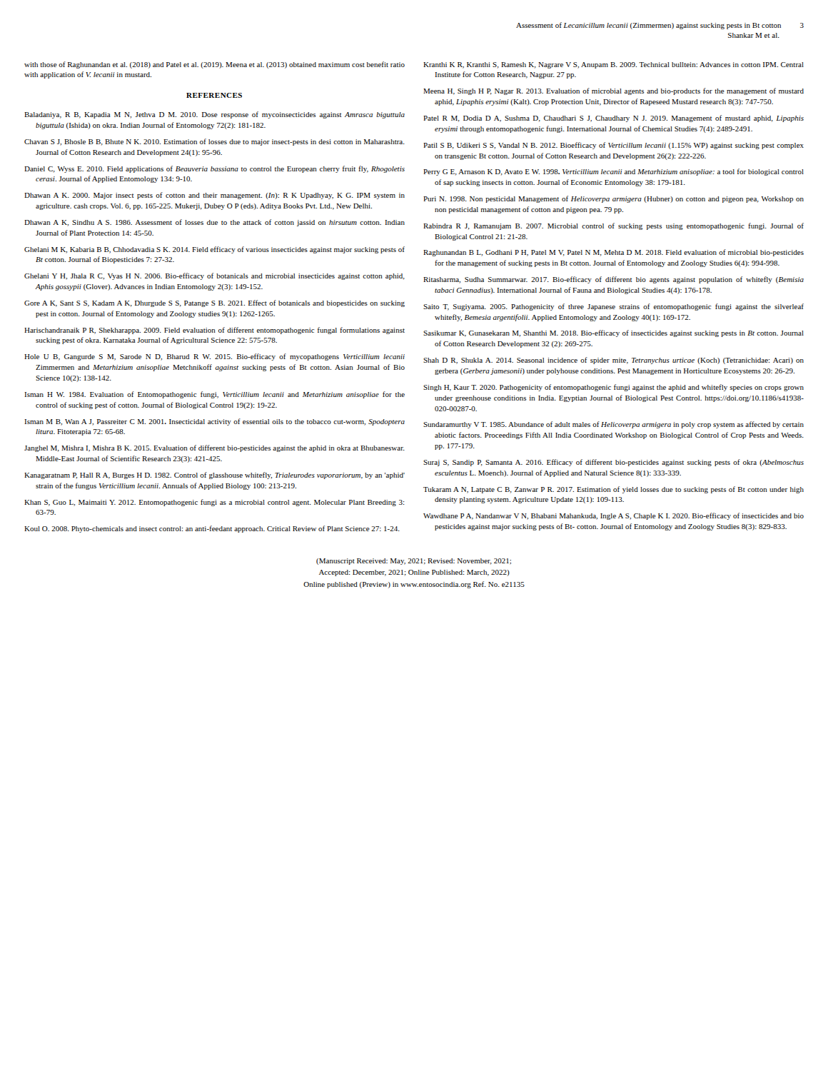Assessment of Lecanicillum lecanii (Zimmermen) against sucking pests in Bt cotton3 Shankar M et al.
with those of Raghunandan et al. (2018) and Patel et al. (2019). Meena et al. (2013) obtained maximum cost benefit ratio with application of V. lecanii in mustard.
REFERENCES
Baladaniya, R B, Kapadia M N, Jethva D M. 2010. Dose response of mycoinsecticides against Amrasca biguttula biguttula (Ishida) on okra. Indian Journal of Entomology 72(2): 181-182.
Chavan S J, Bhosle B B, Bhute N K. 2010. Estimation of losses due to major insect-pests in desi cotton in Maharashtra. Journal of Cotton Research and Development 24(1): 95-96.
Daniel C, Wyss E. 2010. Field applications of Beauveria bassiana to control the European cherry fruit fly, Rhogoletis cerasi. Journal of Applied Entomology 134: 9-10.
Dhawan A K. 2000. Major insect pests of cotton and their management. (In): R K Upadhyay, K G. IPM system in agriculture. cash crops. Vol. 6, pp. 165-225. Mukerji, Dubey O P (eds). Aditya Books Pvt. Ltd., New Delhi.
Dhawan A K, Sindhu A S. 1986. Assessment of losses due to the attack of cotton jassid on hirsutum cotton. Indian Journal of Plant Protection 14: 45-50.
Ghelani M K, Kabaria B B, Chhodavadia S K. 2014. Field efficacy of various insecticides against major sucking pests of Bt cotton. Journal of Biopesticides 7: 27-32.
Ghelani Y H, Jhala R C, Vyas H N. 2006. Bio-efficacy of botanicals and microbial insecticides against cotton aphid, Aphis gossypii (Glover). Advances in Indian Entomology 2(3): 149-152.
Gore A K, Sant S S, Kadam A K, Dhurgude S S, Patange S B. 2021. Effect of botanicals and biopesticides on sucking pest in cotton. Journal of Entomology and Zoology studies 9(1): 1262-1265.
Harischandranaik P R, Shekharappa. 2009. Field evaluation of different entomopathogenic fungal formulations against sucking pest of okra. Karnataka Journal of Agricultural Science 22: 575-578.
Hole U B, Gangurde S M, Sarode N D, Bharud R W. 2015. Bio-efficacy of mycopathogens Verticillium lecanii Zimmermen and Metarhizium anisopliae Metchnikoff against sucking pests of Bt cotton. Asian Journal of Bio Science 10(2): 138-142.
Isman H W. 1984. Evaluation of Entomopathogenic fungi, Verticillium lecanii and Metarhizium anisopliae for the control of sucking pest of cotton. Journal of Biological Control 19(2): 19-22.
Isman M B, Wan A J, Passreiter C M. 2001. Insecticidal activity of essential oils to the tobacco cut-worm, Spodoptera litura. Fitoterapia 72: 65-68.
Janghel M, Mishra I, Mishra B K. 2015. Evaluation of different bio-pesticides against the aphid in okra at Bhubaneswar. Middle-East Journal of Scientific Research 23(3): 421-425.
Kanagaratnam P, Hall R A, Burges H D. 1982. Control of glasshouse whitefly, Trialeurodes vaporariorum, by an 'aphid' strain of the fungus Verticillium lecanii. Annuals of Applied Biology 100: 213-219.
Khan S, Guo L, Maimaiti Y. 2012. Entomopathogenic fungi as a microbial control agent. Molecular Plant Breeding 3: 63-79.
Koul O. 2008. Phyto-chemicals and insect control: an anti-feedant approach. Critical Review of Plant Science 27: 1-24.
Kranthi K R, Kranthi S, Ramesh K, Nagrare V S, Anupam B. 2009. Technical bulltein: Advances in cotton IPM. Central Institute for Cotton Research, Nagpur. 27 pp.
Meena H, Singh H P, Nagar R. 2013. Evaluation of microbial agents and bio-products for the management of mustard aphid, Lipaphis erysimi (Kalt). Crop Protection Unit, Director of Rapeseed Mustard research 8(3): 747-750.
Patel R M, Dodia D A, Sushma D, Chaudhari S J, Chaudhary N J. 2019. Management of mustard aphid, Lipaphis erysimi through entomopathogenic fungi. International Journal of Chemical Studies 7(4): 2489-2491.
Patil S B, Udikeri S S, Vandal N B. 2012. Bioefficacy of Verticillum lecanii (1.15% WP) against sucking pest complex on transgenic Bt cotton. Journal of Cotton Research and Development 26(2): 222-226.
Perry G E, Arnason K D, Avato E W. 1998. Verticillium lecanii and Metarhizium anisopliae: a tool for biological control of sap sucking insects in cotton. Journal of Economic Entomology 38: 179-181.
Puri N. 1998. Non pesticidal Management of Helicoverpa armigera (Hubner) on cotton and pigeon pea, Workshop on non pesticidal management of cotton and pigeon pea. 79 pp.
Rabindra R J, Ramanujam B. 2007. Microbial control of sucking pests using entomopathogenic fungi. Journal of Biological Control 21: 21-28.
Raghunandan B L, Godhani P H, Patel M V, Patel N M, Mehta D M. 2018. Field evaluation of microbial bio-pesticides for the management of sucking pests in Bt cotton. Journal of Entomology and Zoology Studies 6(4): 994-998.
Ritasharma, Sudha Summarwar. 2017. Bio-efficacy of different bio agents against population of whitefly (Bemisia tabaci Gennadius). International Journal of Fauna and Biological Studies 4(4): 176-178.
Saito T, Sugiyama. 2005. Pathogenicity of three Japanese strains of entomopathogenic fungi against the silverleaf whitefly, Bemesia argentifolii. Applied Entomology and Zoology 40(1): 169-172.
Sasikumar K, Gunasekaran M, Shanthi M. 2018. Bio-efficacy of insecticides against sucking pests in Bt cotton. Journal of Cotton Research Development 32 (2): 269-275.
Shah D R, Shukla A. 2014. Seasonal incidence of spider mite, Tetranychus urticae (Koch) (Tetranichidae: Acari) on gerbera (Gerbera jamesonii) under polyhouse conditions. Pest Management in Horticulture Ecosystems 20: 26-29.
Singh H, Kaur T. 2020. Pathogenicity of entomopathogenic fungi against the aphid and whitefly species on crops grown under greenhouse conditions in India. Egyptian Journal of Biological Pest Control. https://doi.org/10.1186/s41938-020-00287-0.
Sundaramurthy V T. 1985. Abundance of adult males of Helicoverpa armigera in poly crop system as affected by certain abiotic factors. Proceedings Fifth All India Coordinated Workshop on Biological Control of Crop Pests and Weeds. pp. 177-179.
Suraj S, Sandip P, Samanta A. 2016. Efficacy of different bio-pesticides against sucking pests of okra (Abelmoschus esculentus L. Moench). Journal of Applied and Natural Science 8(1): 333-339.
Tukaram A N, Latpate C B, Zanwar P R. 2017. Estimation of yield losses due to sucking pests of Bt cotton under high density planting system. Agriculture Update 12(1): 109-113.
Wawdhane P A, Nandanwar V N, Bhabani Mahankuda, Ingle A S, Chaple K I. 2020. Bio-efficacy of insecticides and bio pesticides against major sucking pests of Bt- cotton. Journal of Entomology and Zoology Studies 8(3): 829-833.
(Manuscript Received: May, 2021; Revised: November, 2021;
Accepted: December, 2021; Online Published: March, 2022)
Online published (Preview) in www.entosocindia.org Ref. No. e21135